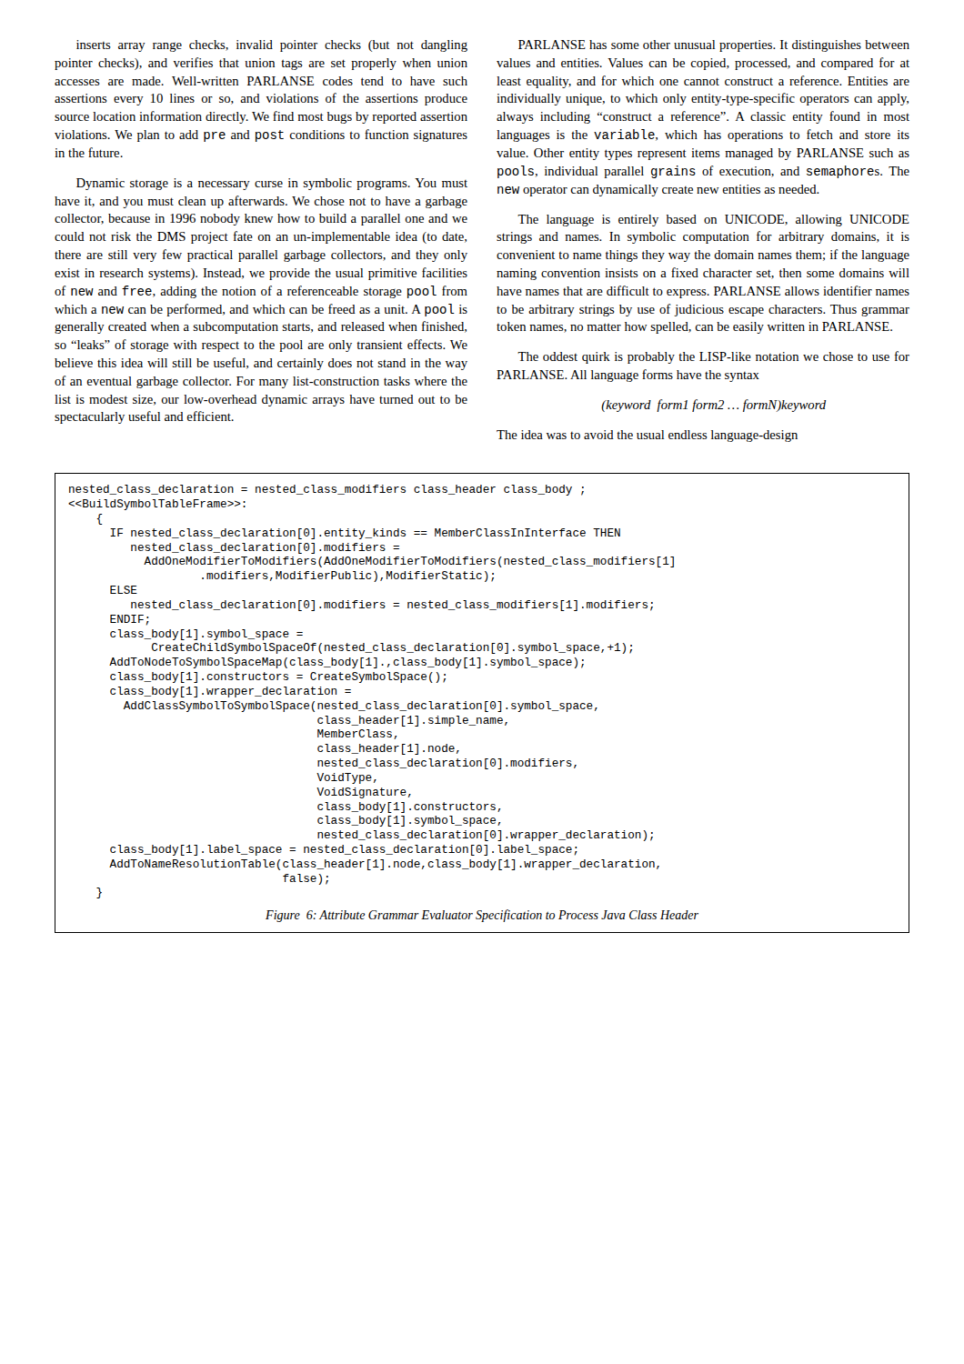inserts array range checks, invalid pointer checks (but not dangling pointer checks), and verifies that union tags are set properly when union accesses are made. Well-written PARLANSE codes tend to have such assertions every 10 lines or so, and violations of the assertions produce source location information directly. We find most bugs by reported assertion violations. We plan to add pre and post conditions to function signatures in the future.
Dynamic storage is a necessary curse in symbolic programs. You must have it, and you must clean up afterwards. We chose not to have a garbage collector, because in 1996 nobody knew how to build a parallel one and we could not risk the DMS project fate on an un-implementable idea (to date, there are still very few practical parallel garbage collectors, and they only exist in research systems). Instead, we provide the usual primitive facilities of new and free, adding the notion of a referenceable storage pool from which a new can be performed, and which can be freed as a unit. A pool is generally created when a subcomputation starts, and released when finished, so “leaks” of storage with respect to the pool are only transient effects. We believe this idea will still be useful, and certainly does not stand in the way of an eventual garbage collector. For many list-construction tasks where the list is modest size, our low-overhead dynamic arrays have turned out to be spectacularly useful and efficient.
PARLANSE has some other unusual properties. It distinguishes between values and entities. Values can be copied, processed, and compared for at least equality, and for which one cannot construct a reference. Entities are individually unique, to which only entity-type-specific operators can apply, always including “construct a reference”. A classic entity found in most languages is the variable, which has operations to fetch and store its value. Other entity types represent items managed by PARLANSE such as pools, individual parallel grains of execution, and semaphores. The new operator can dynamically create new entities as needed.
The language is entirely based on UNICODE, allowing UNICODE strings and names. In symbolic computation for arbitrary domains, it is convenient to name things they way the domain names them; if the language naming convention insists on a fixed character set, then some domains will have names that are difficult to express. PARLANSE allows identifier names to be arbitrary strings by use of judicious escape characters. Thus grammar token names, no matter how spelled, can be easily written in PARLANSE.
The oddest quirk is probably the LISP-like notation we chose to use for PARLANSE. All language forms have the syntax
(keyword form1 form2 … formN)keyword
The idea was to avoid the usual endless language-design
nested_class_declaration = nested_class_modifiers class_header class_body ;
<<BuildSymbolTableFrame>>:
    {
      IF nested_class_declaration[0].entity_kinds == MemberClassInInterface THEN
         nested_class_declaration[0].modifiers =
           AddOneModifierToModifiers(AddOneModifierToModifiers(nested_class_modifiers[1]
                   .modifiers,ModifierPublic),ModifierStatic);
      ELSE
         nested_class_declaration[0].modifiers = nested_class_modifiers[1].modifiers;
      ENDIF;
      class_body[1].symbol_space =
            CreateChildSymbolSpaceOf(nested_class_declaration[0].symbol_space,+1);
      AddToNodeToSymbolSpaceMap(class_body[1].,class_body[1].symbol_space);
      class_body[1].constructors = CreateSymbolSpace();
      class_body[1].wrapper_declaration =
        AddClassSymbolToSymbolSpace(nested_class_declaration[0].symbol_space,
                                    class_header[1].simple_name,
                                    MemberClass,
                                    class_header[1].node,
                                    nested_class_declaration[0].modifiers,
                                    VoidType,
                                    VoidSignature,
                                    class_body[1].constructors,
                                    class_body[1].symbol_space,
                                    nested_class_declaration[0].wrapper_declaration);
      class_body[1].label_space = nested_class_declaration[0].label_space;
      AddToNameResolutionTable(class_header[1].node,class_body[1].wrapper_declaration,
                               false);
    }
Figure 6: Attribute Grammar Evaluator Specification to Process Java Class Header